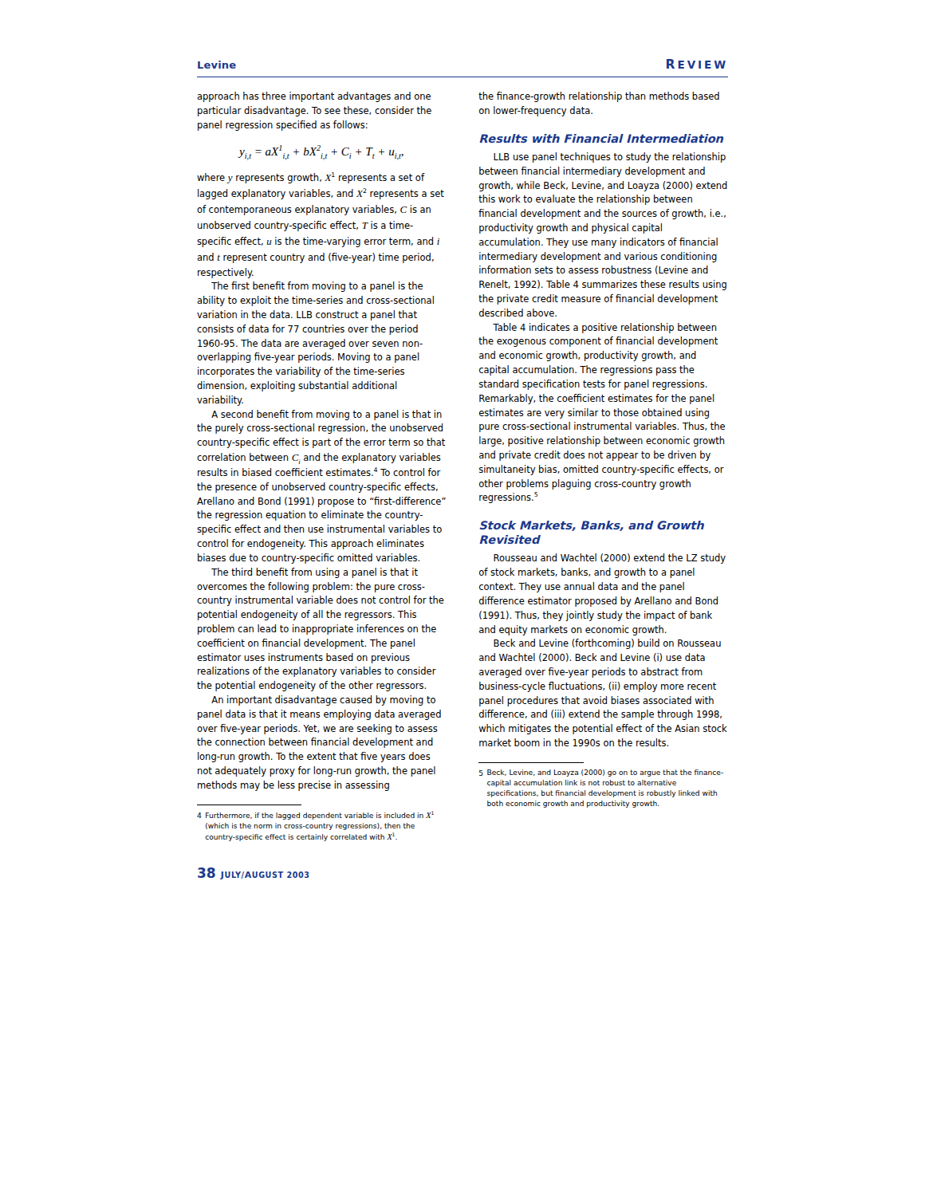Levine
REVIEW
approach has three important advantages and one particular disadvantage. To see these, consider the panel regression specified as follows:
yi,t = aX1i,t + bX2i,t + Ci + Tt + ui,t,
where y represents growth, X1 represents a set of lagged explanatory variables, and X2 represents a set of contemporaneous explanatory variables, C is an unobserved country-specific effect, T is a time-specific effect, u is the time-varying error term, and i and t represent country and (five-year) time period, respectively.
The first benefit from moving to a panel is the ability to exploit the time-series and cross-sectional variation in the data. LLB construct a panel that consists of data for 77 countries over the period 1960-95. The data are averaged over seven non-overlapping five-year periods. Moving to a panel incorporates the variability of the time-series dimension, exploiting substantial additional variability.
A second benefit from moving to a panel is that in the purely cross-sectional regression, the unobserved country-specific effect is part of the error term so that correlation between Ci and the explanatory variables results in biased coefficient estimates.4 To control for the presence of unobserved country-specific effects, Arellano and Bond (1991) propose to “first-difference” the regression equation to eliminate the country-specific effect and then use instrumental variables to control for endogeneity. This approach eliminates biases due to country-specific omitted variables.
The third benefit from using a panel is that it overcomes the following problem: the pure cross-country instrumental variable does not control for the potential endogeneity of all the regressors. This problem can lead to inappropriate inferences on the coefficient on financial development. The panel estimator uses instruments based on previous realizations of the explanatory variables to consider the potential endogeneity of the other regressors.
An important disadvantage caused by moving to panel data is that it means employing data averaged over five-year periods. Yet, we are seeking to assess the connection between financial development and long-run growth. To the extent that five years does not adequately proxy for long-run growth, the panel methods may be less precise in assessing
4
Furthermore, if the lagged dependent variable is included in X1 (which is the norm in cross-country regressions), then the country-specific effect is certainly correlated with X1.
the finance-growth relationship than methods based on lower-frequency data.
Results with Financial Intermediation
LLB use panel techniques to study the relationship between financial intermediary development and growth, while Beck, Levine, and Loayza (2000) extend this work to evaluate the relationship between financial development and the sources of growth, i.e., productivity growth and physical capital accumulation. They use many indicators of financial intermediary development and various conditioning information sets to assess robustness (Levine and Renelt, 1992). Table 4 summarizes these results using the private credit measure of financial development described above.
Table 4 indicates a positive relationship between the exogenous component of financial development and economic growth, productivity growth, and capital accumulation. The regressions pass the standard specification tests for panel regressions. Remarkably, the coefficient estimates for the panel estimates are very similar to those obtained using pure cross-sectional instrumental variables. Thus, the large, positive relationship between economic growth and private credit does not appear to be driven by simultaneity bias, omitted country-specific effects, or other problems plaguing cross-country growth regressions.5
Stock Markets, Banks, and Growth Revisited
Rousseau and Wachtel (2000) extend the LZ study of stock markets, banks, and growth to a panel context. They use annual data and the panel difference estimator proposed by Arellano and Bond (1991). Thus, they jointly study the impact of bank and equity markets on economic growth.
Beck and Levine (forthcoming) build on Rousseau and Wachtel (2000). Beck and Levine (i) use data averaged over five-year periods to abstract from business-cycle fluctuations, (ii) employ more recent panel procedures that avoid biases associated with difference, and (iii) extend the sample through 1998, which mitigates the potential effect of the Asian stock market boom in the 1990s on the results.
5
Beck, Levine, and Loayza (2000) go on to argue that the finance-capital accumulation link is not robust to alternative specifications, but financial development is robustly linked with both economic growth and productivity growth.
38 JULY/AUGUST 2003